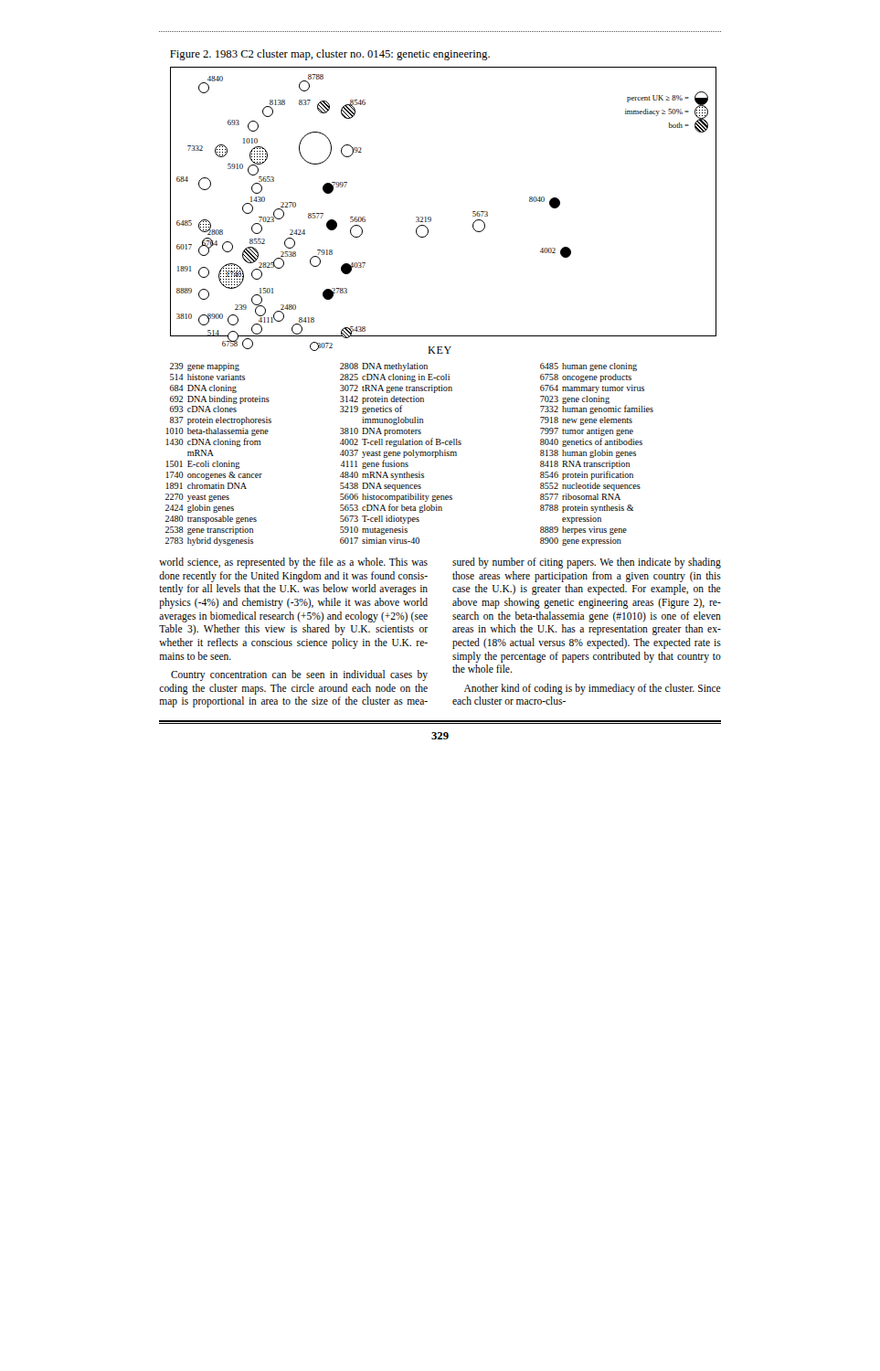Figure 2. 1983 C2 cluster map, cluster no. 0145: genetic engineering.
percent UK ≥ 8% =
immediacy ≥ 50% =
both =
4840
8788
8138
837
8546
693
7332
1010
3142
692
5910
684
5653
7997
1430
2270
7023
8577
5606
3219
5673
8040
6485
2808
2424
6017
6764
8552
2538
7918
4037
1891
2825
1740
8889
1501
2783
3810
8900
239
2480
4111
8418
5438
514
6758
3072
4002
KEY
| 239 | gene mapping | 2808 | DNA methylation | 6485 | human gene cloning |
| 514 | histone variants | 2825 | cDNA cloning in E-coli | 6758 | oncogene products |
| 684 | DNA cloning | 3072 | tRNA gene transcription | 6764 | mammary tumor virus |
| 692 | DNA binding proteins | 3142 | protein detection | 7023 | gene cloning |
| 693 | cDNA clones | 3219 | genetics of | 7332 | human genomic families |
| 837 | protein electrophoresis | | immunoglobulin | 7918 | new gene elements |
| 1010 | beta-thalassemia gene | 3810 | DNA promoters | 7997 | tumor antigen gene |
| 1430 | cDNA cloning from | 4002 | T-cell regulation of B-cells | 8040 | genetics of antibodies |
| | mRNA | 4037 | yeast gene polymorphism | 8138 | human globin genes |
| 1501 | E-coli cloning | 4111 | gene fusions | 8418 | RNA transcription |
| 1740 | oncogenes & cancer | 4840 | mRNA synthesis | 8546 | protein purification |
| 1891 | chromatin DNA | 5438 | DNA sequences | 8552 | nucleotide sequences |
| 2270 | yeast genes | 5606 | histocompatibility genes | 8577 | ribosomal RNA |
| 2424 | globin genes | 5653 | cDNA for beta globin | 8788 | protein synthesis & |
| 2480 | transposable genes | 5673 | T-cell idiotypes | | expression |
| 2538 | gene transcription | 5910 | mutagenesis | 8889 | herpes virus gene |
| 2783 | hybrid dysgenesis | 6017 | simian virus-40 | 8900 | gene expression |
world science, as represented by the file as a whole. This was done recently for the United Kingdom and it was found consistently for all levels that the U.K. was below world averages in physics (-4%) and chemistry (-3%), while it was above world averages in biomedical research (+5%) and ecology (+2%) (see Table 3). Whether this view is shared by U.K. scientists or whether it reflects a conscious science policy in the U.K. remains to be seen.
Country concentration can be seen in individual cases by coding the cluster maps. The circle around each node on the map is proportional in area to the size of the cluster as measured by number of citing papers. We then indicate by shading those areas where participation from a given country (in this case the U.K.) is greater than expected. For example, on the above map showing genetic engineering areas (Figure 2), research on the beta-thalassemia gene (#1010) is one of eleven areas in which the U.K. has a representation greater than expected (18% actual versus 8% expected). The expected rate is simply the percentage of papers contributed by that country to the whole file.
Another kind of coding is by immediacy of the cluster. Since each cluster or macro-clus-
329